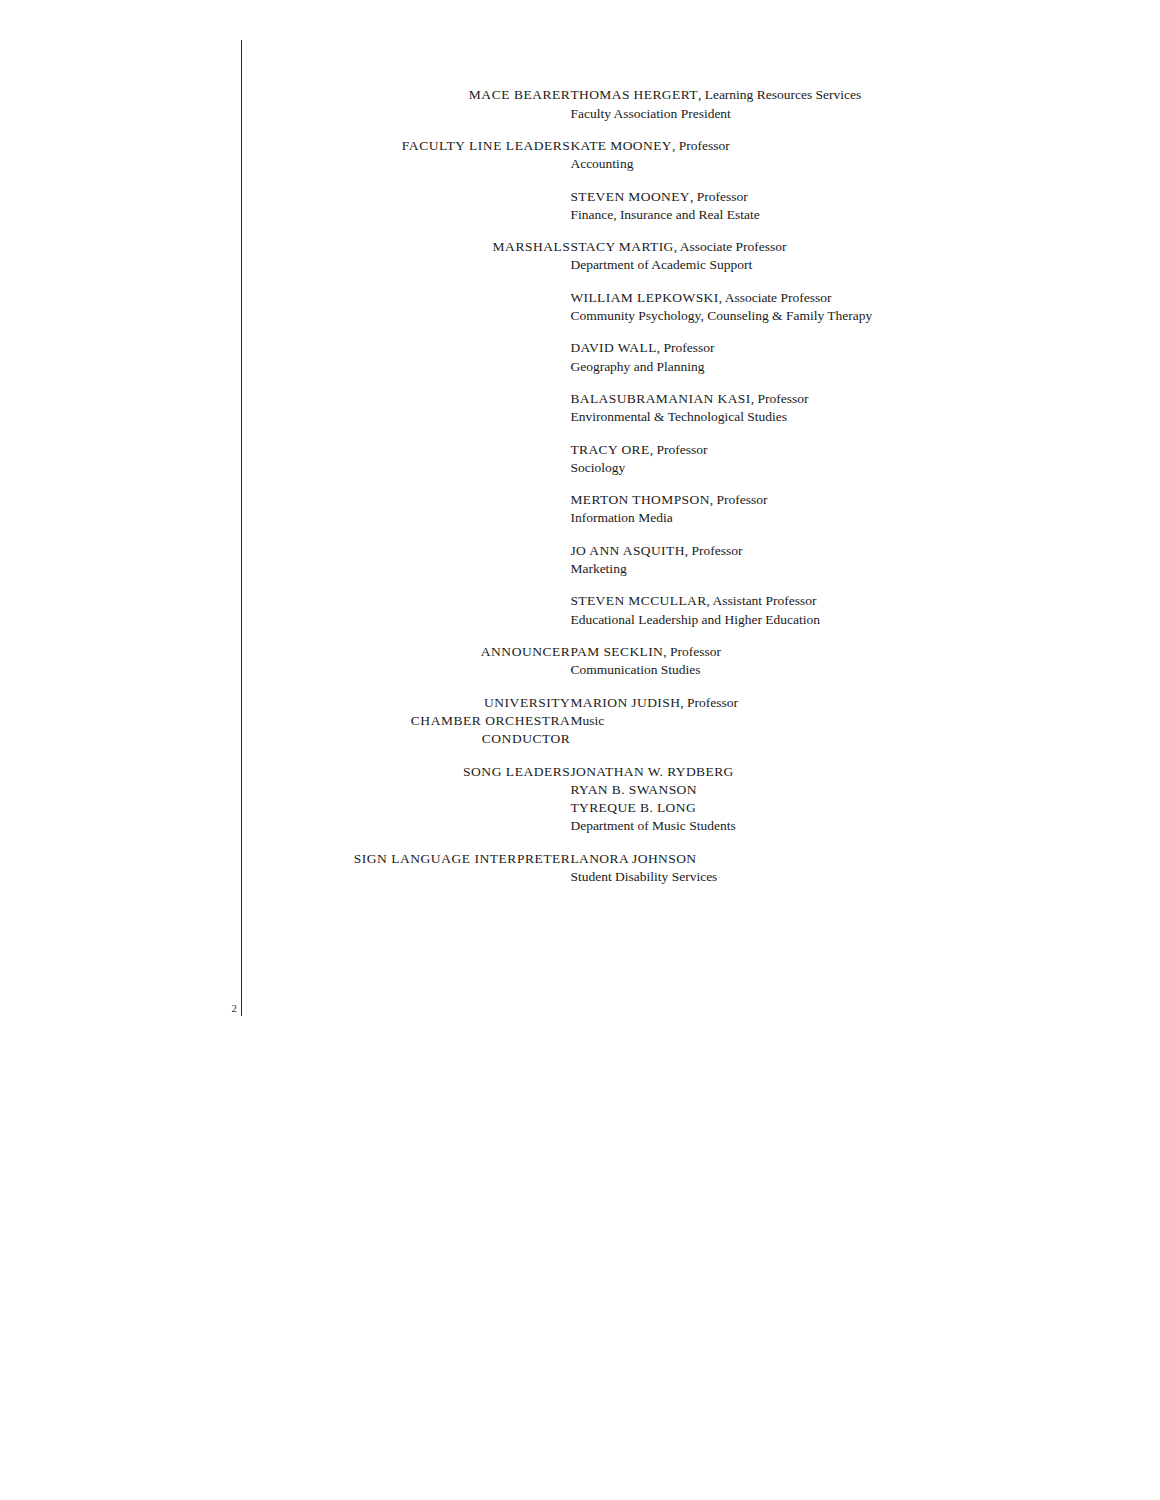| MACE BEARER | THOMAS HERGERT , Learning Resources Services Faculty Association President |
| FACULTY LINE LEADERS | KATE MOONEY , Professor Accounting STEVEN MOONEY , Professor Finance, Insurance and Real Estate |
| MARSHALS | STACY MARTIG , Associate Professor Department of Academic Support WILLIAM LEPKOWSKI , Associate Professor Community Psychology, Counseling & Family Therapy DAVID WALL , Professor Geography and Planning BALASUBRAMANIAN KASI , Professor Environmental & Technological Studies TRACY ORE , Professor Sociology MERTON THOMPSON , Professor Information Media JO ANN ASQUITH , Professor Marketing STEVEN MCCULLAR , Assistant Professor Educational Leadership and Higher Education |
| ANNOUNCER | PAM SECKLIN , Professor Communication Studies |
| UNIVERSITY CHAMBER ORCHESTRA CONDUCTOR | MARION JUDISH , Professor Music |
| SONG LEADERS | JONATHAN W. RYDBERG RYAN B. SWANSON TYREQUE B. LONG Department of Music Students |
| SIGN LANGUAGE INTERPRETER | LANORA JOHNSON Student Disability Services |
2